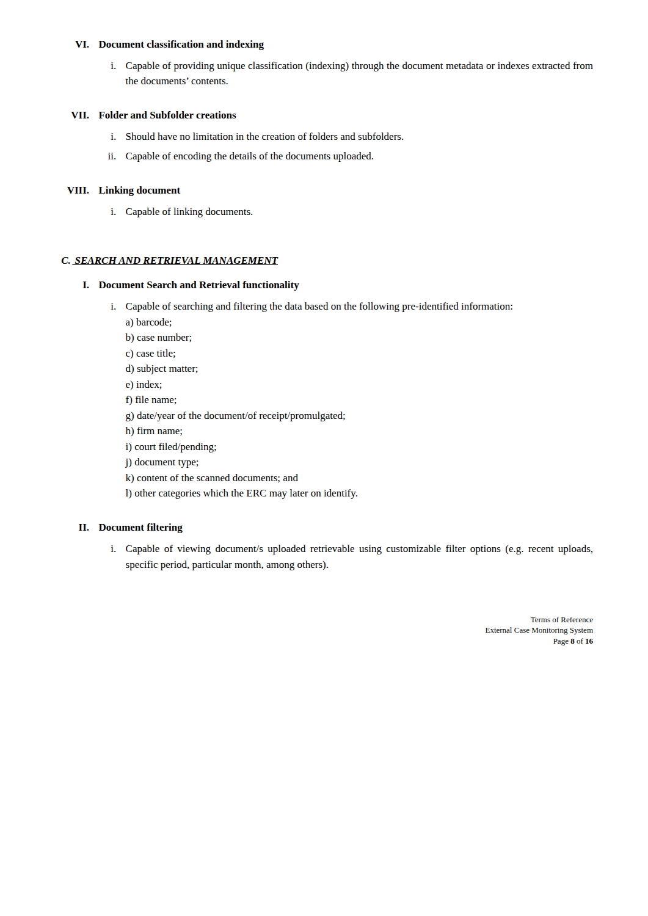VI.
Document classification and indexing
i. Capable of providing unique classification (indexing) through the document metadata or indexes extracted from the documents’ contents.
VII.
Folder and Subfolder creations
i. Should have no limitation in the creation of folders and subfolders.
ii. Capable of encoding the details of the documents uploaded.
VIII.
Linking document
i. Capable of linking documents.
C. SEARCH AND RETRIEVAL MANAGEMENT
I.
Document Search and Retrieval functionality
i. Capable of searching and filtering the data based on the following pre-identified information:
a) barcode;
b) case number;
c) case title;
d) subject matter;
e) index;
f) file name;
g) date/year of the document/of receipt/promulgated;
h) firm name;
i) court filed/pending;
j) document type;
k) content of the scanned documents; and
l) other categories which the ERC may later on identify.
II.
Document filtering
i. Capable of viewing document/s uploaded retrievable using customizable filter options (e.g. recent uploads, specific period, particular month, among others).
Terms of Reference
External Case Monitoring System
Page 8 of 16